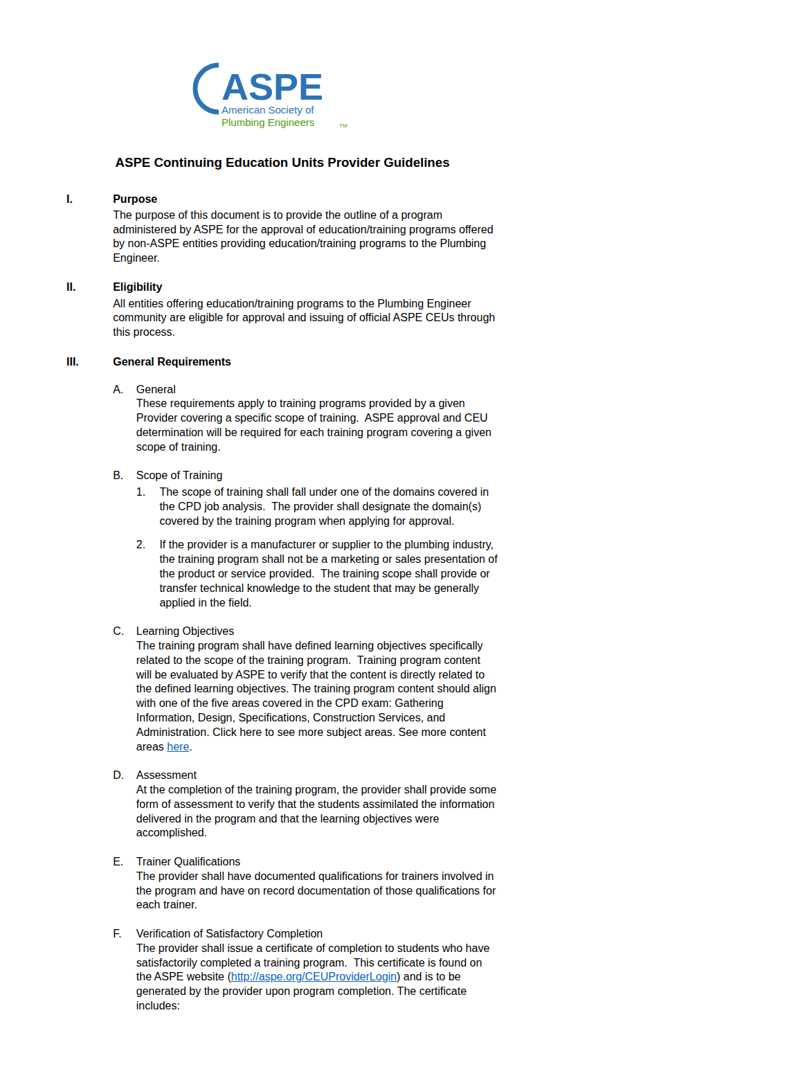ASPE American Society of Plumbing Engineers TM
ASPE Continuing Education Units Provider Guidelines
I.
Purpose
The purpose of this document is to provide the outline of a program administered by ASPE for the approval of education/training programs offered by non-ASPE entities providing education/training programs to the Plumbing Engineer.
II.
Eligibility
All entities offering education/training programs to the Plumbing Engineer community are eligible for approval and issuing of official ASPE CEUs through this process.
III.
General Requirements
A.
General
These requirements apply to training programs provided by a given Provider covering a specific scope of training. ASPE approval and CEU determination will be required for each training program covering a given scope of training.
B.
Scope of Training
1.
The scope of training shall fall under one of the domains covered in the CPD job analysis. The provider shall designate the domain(s) covered by the training program when applying for approval.
2.
If the provider is a manufacturer or supplier to the plumbing industry, the training program shall not be a marketing or sales presentation of the product or service provided. The training scope shall provide or transfer technical knowledge to the student that may be generally applied in the field.
C.
Learning Objectives
The training program shall have defined learning objectives specifically related to the scope of the training program. Training program content will be evaluated by ASPE to verify that the content is directly related to the defined learning objectives. The training program content should align with one of the five areas covered in the CPD exam: Gathering Information, Design, Specifications, Construction Services, and Administration. Click here to see more subject areas. See more content areas here.
D.
Assessment
At the completion of the training program, the provider shall provide some form of assessment to verify that the students assimilated the information delivered in the program and that the learning objectives were accomplished.
E.
Trainer Qualifications
The provider shall have documented qualifications for trainers involved in the program and have on record documentation of those qualifications for each trainer.
F.
Verification of Satisfactory Completion
The provider shall issue a certificate of completion to students who have satisfactorily completed a training program. This certificate is found on the ASPE website (http://aspe.org/CEUProviderLogin) and is to be generated by the provider upon program completion. The certificate includes: